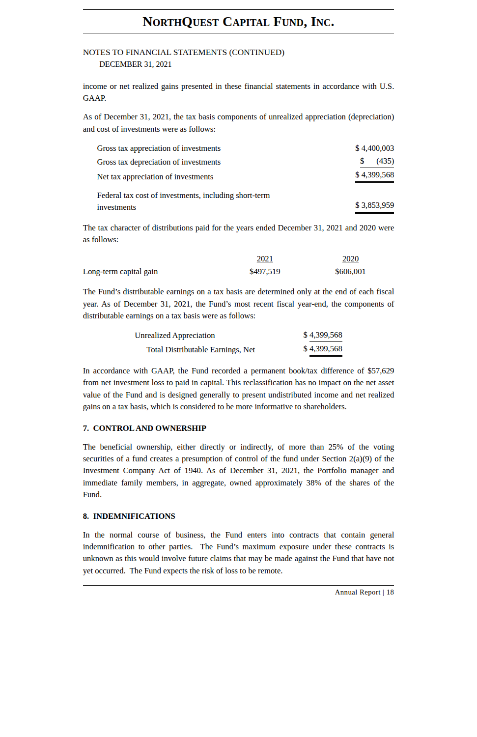NorthQuest Capital Fund, Inc.
NOTES TO FINANCIAL STATEMENTS (CONTINUED)
DECEMBER 31, 2021
income or net realized gains presented in these financial statements in accordance with U.S. GAAP.
As of December 31, 2021, the tax basis components of unrealized appreciation (depreciation) and cost of investments were as follows:
| Gross tax appreciation of investments | $ 4,400,003 |
| Gross tax depreciation of investments | $ (435) |
| Net tax appreciation of investments | $ 4,399,568 |
| Federal tax cost of investments, including short-term investments | $ 3,853,959 |
The tax character of distributions paid for the years ended December 31, 2021 and 2020 were as follows:
| | 2021 | 2020 |
| Long-term capital gain | $497,519 | $606,001 |
The Fund’s distributable earnings on a tax basis are determined only at the end of each fiscal year. As of December 31, 2021, the Fund’s most recent fiscal year-end, the components of distributable earnings on a tax basis were as follows:
| Unrealized Appreciation | $ 4,399,568 |
| Total Distributable Earnings, Net | $ 4,399,568 |
In accordance with GAAP, the Fund recorded a permanent book/tax difference of $57,629 from net investment loss to paid in capital. This reclassification has no impact on the net asset value of the Fund and is designed generally to present undistributed income and net realized gains on a tax basis, which is considered to be more informative to shareholders.
7. CONTROL AND OWNERSHIP
The beneficial ownership, either directly or indirectly, of more than 25% of the voting securities of a fund creates a presumption of control of the fund under Section 2(a)(9) of the Investment Company Act of 1940. As of December 31, 2021, the Portfolio manager and immediate family members, in aggregate, owned approximately 38% of the shares of the Fund.
8. INDEMNIFICATIONS
In the normal course of business, the Fund enters into contracts that contain general indemnification to other parties. The Fund’s maximum exposure under these contracts is unknown as this would involve future claims that may be made against the Fund that have not yet occurred. The Fund expects the risk of loss to be remote.
Annual Report | 18